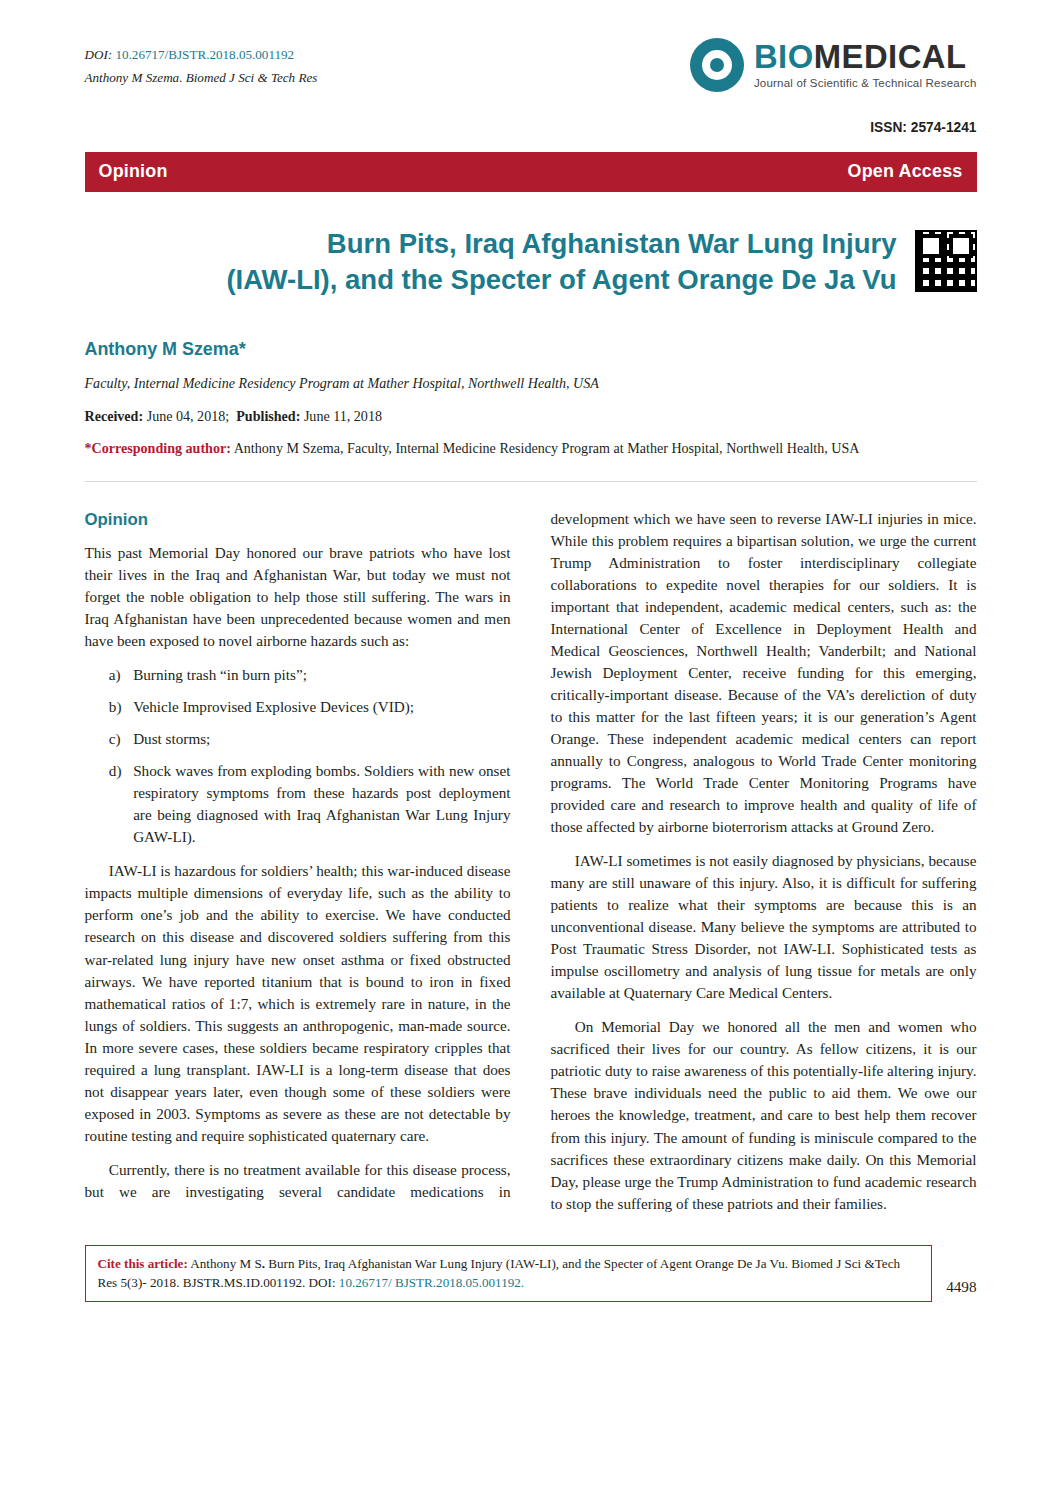DOI: 10.26717/BJSTR.2018.05.001192
Anthony M Szema. Biomed J Sci & Tech Res
BIO MEDICAL Journal of Scientific & Technical Research
ISSN: 2574-1241
Opinion
Open Access
Burn Pits, Iraq Afghanistan War Lung Injury
(IAW-LI), and the Specter of Agent Orange De Ja Vu
Anthony M Szema*
Faculty, Internal Medicine Residency Program at Mather Hospital, Northwell Health, USA
Received: June 04, 2018; Published: June 11, 2018
*Corresponding author: Anthony M Szema, Faculty, Internal Medicine Residency Program at Mather Hospital, Northwell Health, USA
Opinion
This past Memorial Day honored our brave patriots who have lost their lives in the Iraq and Afghanistan War, but today we must not forget the noble obligation to help those still suffering. The wars in Iraq Afghanistan have been unprecedented because women and men have been exposed to novel airborne hazards such as:
a) Burning trash “in burn pits”;
b) Vehicle Improvised Explosive Devices (VID);
c) Dust storms;
d) Shock waves from exploding bombs. Soldiers with new onset respiratory symptoms from these hazards post deployment are being diagnosed with Iraq Afghanistan War Lung Injury GAW-LI).
IAW-LI is hazardous for soldiers’ health; this war-induced disease impacts multiple dimensions of everyday life, such as the ability to perform one’s job and the ability to exercise. We have conducted research on this disease and discovered soldiers suffering from this war-related lung injury have new onset asthma or fixed obstructed airways. We have reported titanium that is bound to iron in fixed mathematical ratios of 1:7, which is extremely rare in nature, in the lungs of soldiers. This suggests an anthropogenic, man-made source. In more severe cases, these soldiers became respiratory cripples that required a lung transplant. IAW-LI is a long-term disease that does not disappear years later, even though some of these soldiers were exposed in 2003. Symptoms as severe as these are not detectable by routine testing and require sophisticated quaternary care.
Currently, there is no treatment available for this disease process, but we are investigating several candidate medications in development which we have seen to reverse IAW-LI injuries in mice. While this problem requires a bipartisan solution, we urge the current Trump Administration to foster interdisciplinary collegiate collaborations to expedite novel therapies for our soldiers. It is important that independent, academic medical centers, such as: the International Center of Excellence in Deployment Health and Medical Geosciences, Northwell Health; Vanderbilt; and National Jewish Deployment Center, receive funding for this emerging, critically-important disease. Because of the VA’s dereliction of duty to this matter for the last fifteen years; it is our generation’s Agent Orange. These independent academic medical centers can report annually to Congress, analogous to World Trade Center monitoring programs. The World Trade Center Monitoring Programs have provided care and research to improve health and quality of life of those affected by airborne bioterrorism attacks at Ground Zero.
IAW-LI sometimes is not easily diagnosed by physicians, because many are still unaware of this injury. Also, it is difficult for suffering patients to realize what their symptoms are because this is an unconventional disease. Many believe the symptoms are attributed to Post Traumatic Stress Disorder, not IAW-LI. Sophisticated tests as impulse oscillometry and analysis of lung tissue for metals are only available at Quaternary Care Medical Centers.
On Memorial Day we honored all the men and women who sacrificed their lives for our country. As fellow citizens, it is our patriotic duty to raise awareness of this potentially-life altering injury. These brave individuals need the public to aid them. We owe our heroes the knowledge, treatment, and care to best help them recover from this injury. The amount of funding is miniscule compared to the sacrifices these extraordinary citizens make daily. On this Memorial Day, please urge the Trump Administration to fund academic research to stop the suffering of these patriots and their families.
Cite this article: Anthony M S. Burn Pits, Iraq Afghanistan War Lung Injury (IAW-LI), and the Specter of Agent Orange De Ja Vu. Biomed J Sci &Tech Res 5(3)- 2018. BJSTR.MS.ID.001192. DOI: 10.26717/ BJSTR.2018.05.001192.
4498